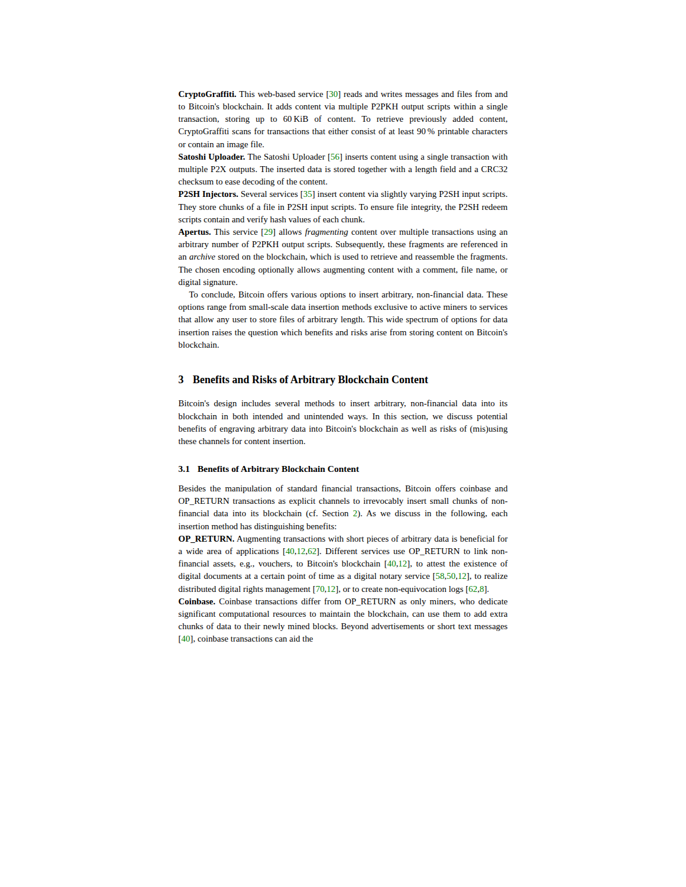CryptoGraffiti. This web-based service [30] reads and writes messages and files from and to Bitcoin's blockchain. It adds content via multiple P2PKH output scripts within a single transaction, storing up to 60 KiB of content. To retrieve previously added content, CryptoGraffiti scans for transactions that either consist of at least 90 % printable characters or contain an image file.
Satoshi Uploader. The Satoshi Uploader [56] inserts content using a single transaction with multiple P2X outputs. The inserted data is stored together with a length field and a CRC32 checksum to ease decoding of the content.
P2SH Injectors. Several services [35] insert content via slightly varying P2SH input scripts. They store chunks of a file in P2SH input scripts. To ensure file integrity, the P2SH redeem scripts contain and verify hash values of each chunk.
Apertus. This service [29] allows fragmenting content over multiple transactions using an arbitrary number of P2PKH output scripts. Subsequently, these fragments are referenced in an archive stored on the blockchain, which is used to retrieve and reassemble the fragments. The chosen encoding optionally allows augmenting content with a comment, file name, or digital signature.
To conclude, Bitcoin offers various options to insert arbitrary, non-financial data. These options range from small-scale data insertion methods exclusive to active miners to services that allow any user to store files of arbitrary length. This wide spectrum of options for data insertion raises the question which benefits and risks arise from storing content on Bitcoin's blockchain.
3 Benefits and Risks of Arbitrary Blockchain Content
Bitcoin's design includes several methods to insert arbitrary, non-financial data into its blockchain in both intended and unintended ways. In this section, we discuss potential benefits of engraving arbitrary data into Bitcoin's blockchain as well as risks of (mis)using these channels for content insertion.
3.1 Benefits of Arbitrary Blockchain Content
Besides the manipulation of standard financial transactions, Bitcoin offers coinbase and OP_RETURN transactions as explicit channels to irrevocably insert small chunks of non-financial data into its blockchain (cf. Section 2). As we discuss in the following, each insertion method has distinguishing benefits:
OP_RETURN. Augmenting transactions with short pieces of arbitrary data is beneficial for a wide area of applications [40,12,62]. Different services use OP_RETURN to link non-financial assets, e.g., vouchers, to Bitcoin's blockchain [40,12], to attest the existence of digital documents at a certain point of time as a digital notary service [58,50,12], to realize distributed digital rights management [70,12], or to create non-equivocation logs [62,8].
Coinbase. Coinbase transactions differ from OP_RETURN as only miners, who dedicate significant computational resources to maintain the blockchain, can use them to add extra chunks of data to their newly mined blocks. Beyond advertisements or short text messages [40], coinbase transactions can aid the